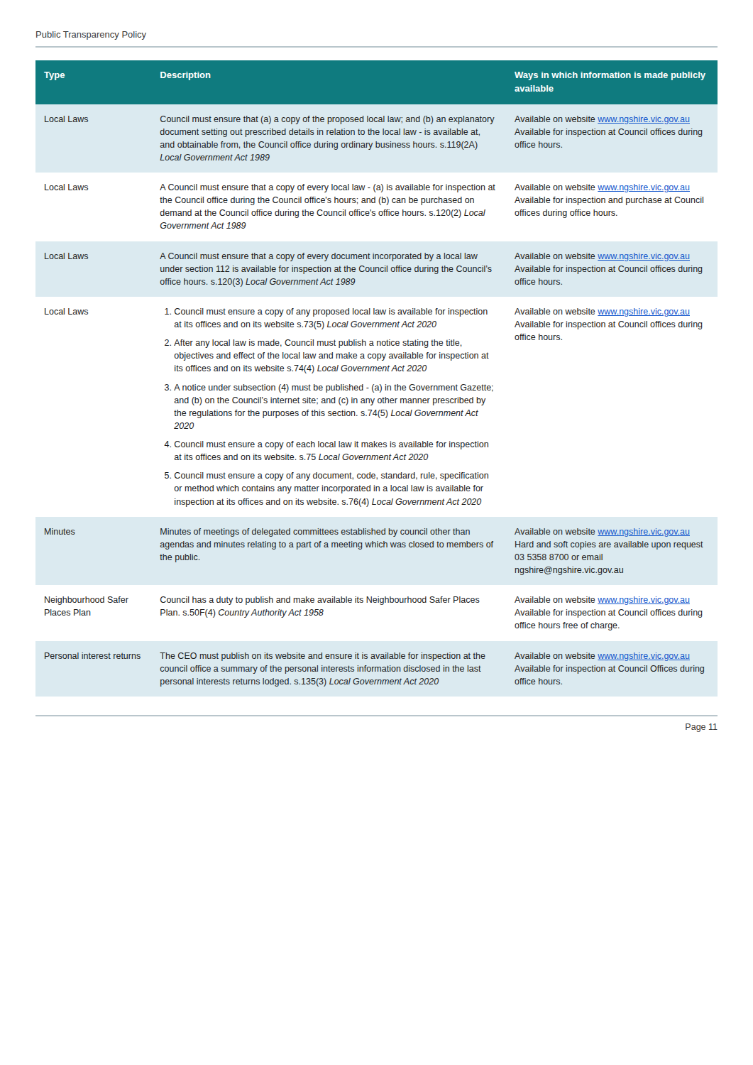Public Transparency Policy
| Type | Description | Ways in which information is made publicly available |
| --- | --- | --- |
| Local Laws | Council must ensure that (a) a copy of the proposed local law; and (b) an explanatory document setting out prescribed details in relation to the local law - is available at, and obtainable from, the Council office during ordinary business hours. s.119(2A) Local Government Act 1989 | Available on website www.ngshire.vic.gov.au Available for inspection at Council offices during office hours. |
| Local Laws | A Council must ensure that a copy of every local law - (a) is available for inspection at the Council office during the Council office's hours; and (b) can be purchased on demand at the Council office during the Council office's office hours. s.120(2) Local Government Act 1989 | Available on website www.ngshire.vic.gov.au Available for inspection and purchase at Council offices during office hours. |
| Local Laws | A Council must ensure that a copy of every document incorporated by a local law under section 112 is available for inspection at the Council office during the Council’s office hours. s.120(3) Local Government Act 1989 | Available on website www.ngshire.vic.gov.au Available for inspection at Council offices during office hours. |
| Local Laws | Council must ensure a copy of any proposed local law is available for inspection at its offices and on its website s.73(5) Local Government Act 2020 After any local law is made, Council must publish a notice stating the title, objectives and effect of the local law and make a copy available for inspection at its offices and on its website s.74(4) Local Government Act 2020 A notice under subsection (4) must be published - (a) in the Government Gazette; and (b) on the Council’s internet site; and (c) in any other manner prescribed by the regulations for the purposes of this section. s.74(5) Local Government Act 2020 Council must ensure a copy of each local law it makes is available for inspection at its offices and on its website. s.75 Local Government Act 2020 Council must ensure a copy of any document, code, standard, rule, specification or method which contains any matter incorporated in a local law is available for inspection at its offices and on its website. s.76(4) Local Government Act 2020 | Available on website www.ngshire.vic.gov.au Available for inspection at Council offices during office hours. |
| Minutes | Minutes of meetings of delegated committees established by council other than agendas and minutes relating to a part of a meeting which was closed to members of the public. | Available on website www.ngshire.vic.gov.au Hard and soft copies are available upon request 03 5358 8700 or email ngshire@ngshire.vic.gov.au |
| Neighbourhood Safer Places Plan | Council has a duty to publish and make available its Neighbourhood Safer Places Plan. s.50F(4) Country Authority Act 1958 | Available on website www.ngshire.vic.gov.au Available for inspection at Council offices during office hours free of charge. |
| Personal interest returns | The CEO must publish on its website and ensure it is available for inspection at the council office a summary of the personal interests information disclosed in the last personal interests returns lodged. s.135(3) Local Government Act 2020 | Available on website www.ngshire.vic.gov.au Available for inspection at Council Offices during office hours. |
Page 11